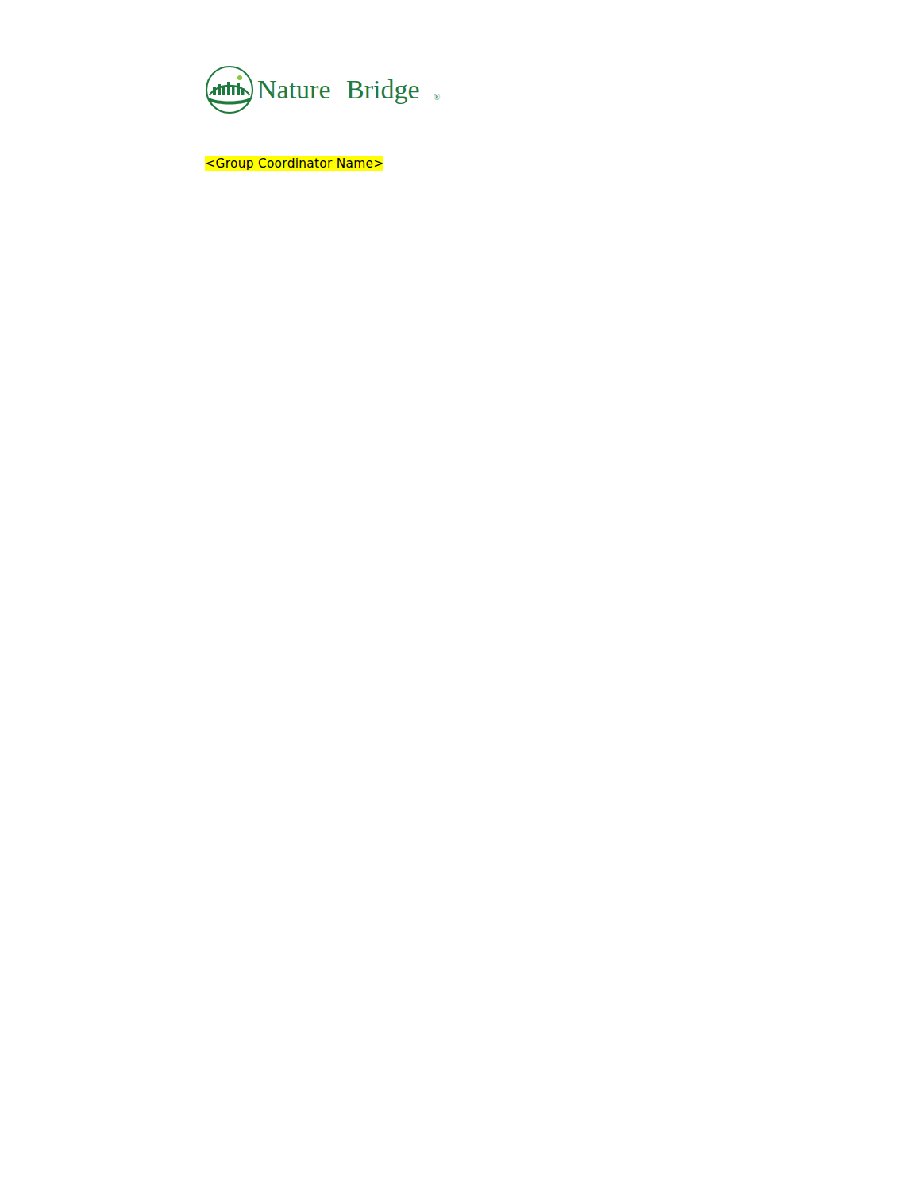Nature Bridge ®
<Group Coordinator Name>